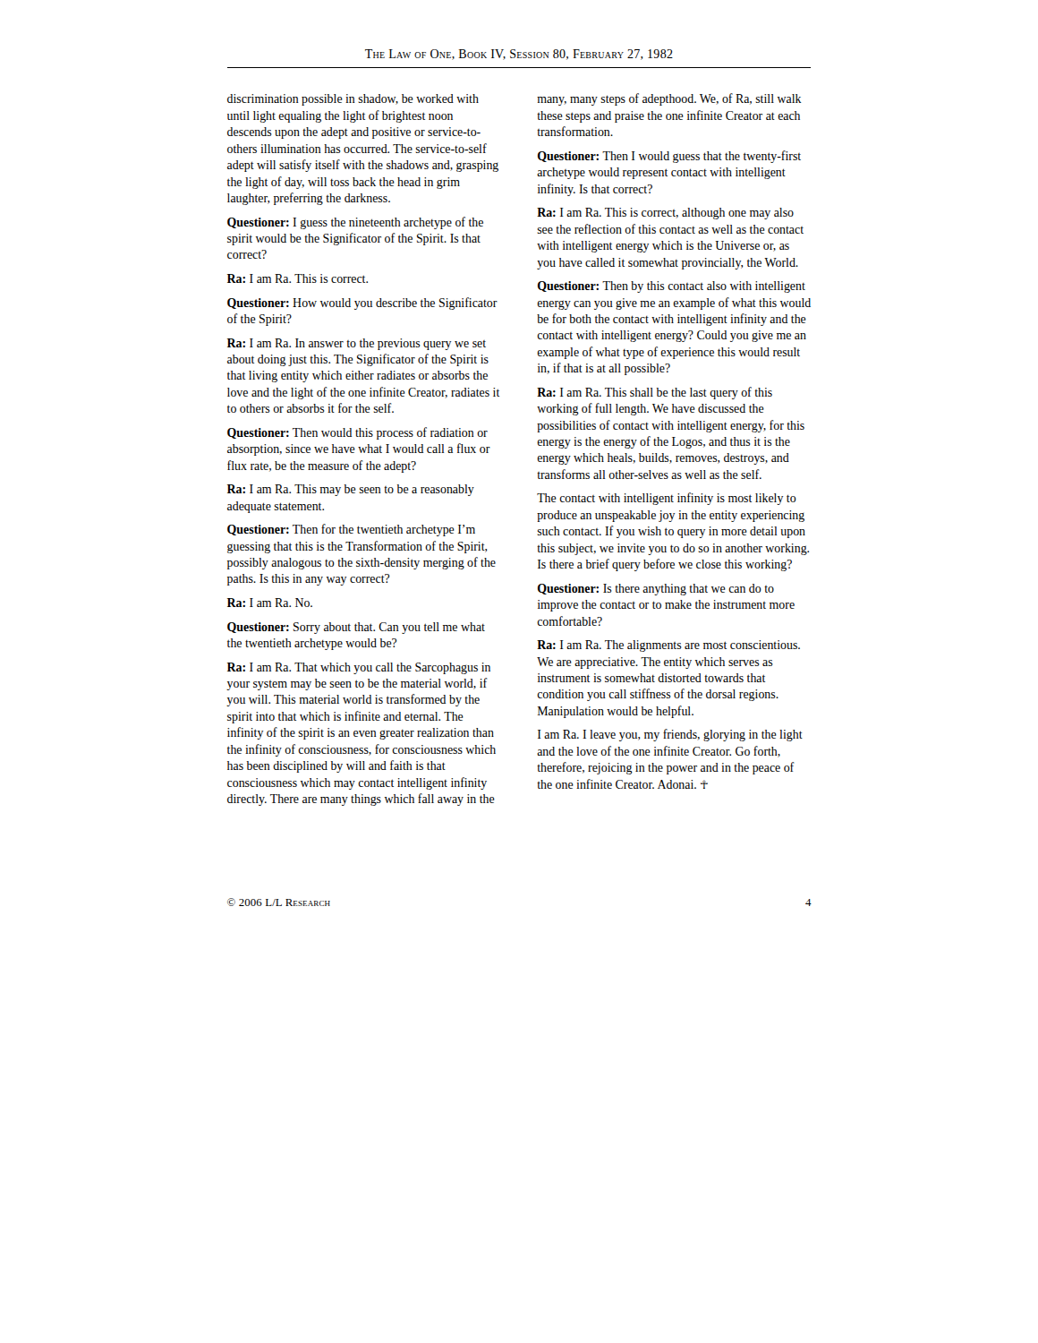The Law of One, Book IV, Session 80, February 27, 1982
discrimination possible in shadow, be worked with until light equaling the light of brightest noon descends upon the adept and positive or service-to-others illumination has occurred. The service-to-self adept will satisfy itself with the shadows and, grasping the light of day, will toss back the head in grim laughter, preferring the darkness.
Questioner: I guess the nineteenth archetype of the spirit would be the Significator of the Spirit. Is that correct?
Ra: I am Ra. This is correct.
Questioner: How would you describe the Significator of the Spirit?
Ra: I am Ra. In answer to the previous query we set about doing just this. The Significator of the Spirit is that living entity which either radiates or absorbs the love and the light of the one infinite Creator, radiates it to others or absorbs it for the self.
Questioner: Then would this process of radiation or absorption, since we have what I would call a flux or flux rate, be the measure of the adept?
Ra: I am Ra. This may be seen to be a reasonably adequate statement.
Questioner: Then for the twentieth archetype I’m guessing that this is the Transformation of the Spirit, possibly analogous to the sixth-density merging of the paths. Is this in any way correct?
Ra: I am Ra. No.
Questioner: Sorry about that. Can you tell me what the twentieth archetype would be?
Ra: I am Ra. That which you call the Sarcophagus in your system may be seen to be the material world, if you will. This material world is transformed by the spirit into that which is infinite and eternal. The infinity of the spirit is an even greater realization than the infinity of consciousness, for consciousness which has been disciplined by will and faith is that consciousness which may contact intelligent infinity directly. There are many things which fall away in the many, many steps of adepthood. We, of Ra, still walk these steps and praise the one infinite Creator at each transformation.
Questioner: Then I would guess that the twenty-first archetype would represent contact with intelligent infinity. Is that correct?
Ra: I am Ra. This is correct, although one may also see the reflection of this contact as well as the contact with intelligent energy which is the Universe or, as you have called it somewhat provincially, the World.
Questioner: Then by this contact also with intelligent energy can you give me an example of what this would be for both the contact with intelligent infinity and the contact with intelligent energy? Could you give me an example of what type of experience this would result in, if that is at all possible?
Ra: I am Ra. This shall be the last query of this working of full length. We have discussed the possibilities of contact with intelligent energy, for this energy is the energy of the Logos, and thus it is the energy which heals, builds, removes, destroys, and transforms all other-selves as well as the self.
The contact with intelligent infinity is most likely to produce an unspeakable joy in the entity experiencing such contact. If you wish to query in more detail upon this subject, we invite you to do so in another working. Is there a brief query before we close this working?
Questioner: Is there anything that we can do to improve the contact or to make the instrument more comfortable?
Ra: I am Ra. The alignments are most conscientious. We are appreciative. The entity which serves as instrument is somewhat distorted towards that condition you call stiffness of the dorsal regions. Manipulation would be helpful.
I am Ra. I leave you, my friends, glorying in the light and the love of the one infinite Creator. Go forth, therefore, rejoicing in the power and in the peace of the one infinite Creator. Adonai. ☥
© 2006 L/L Research 4